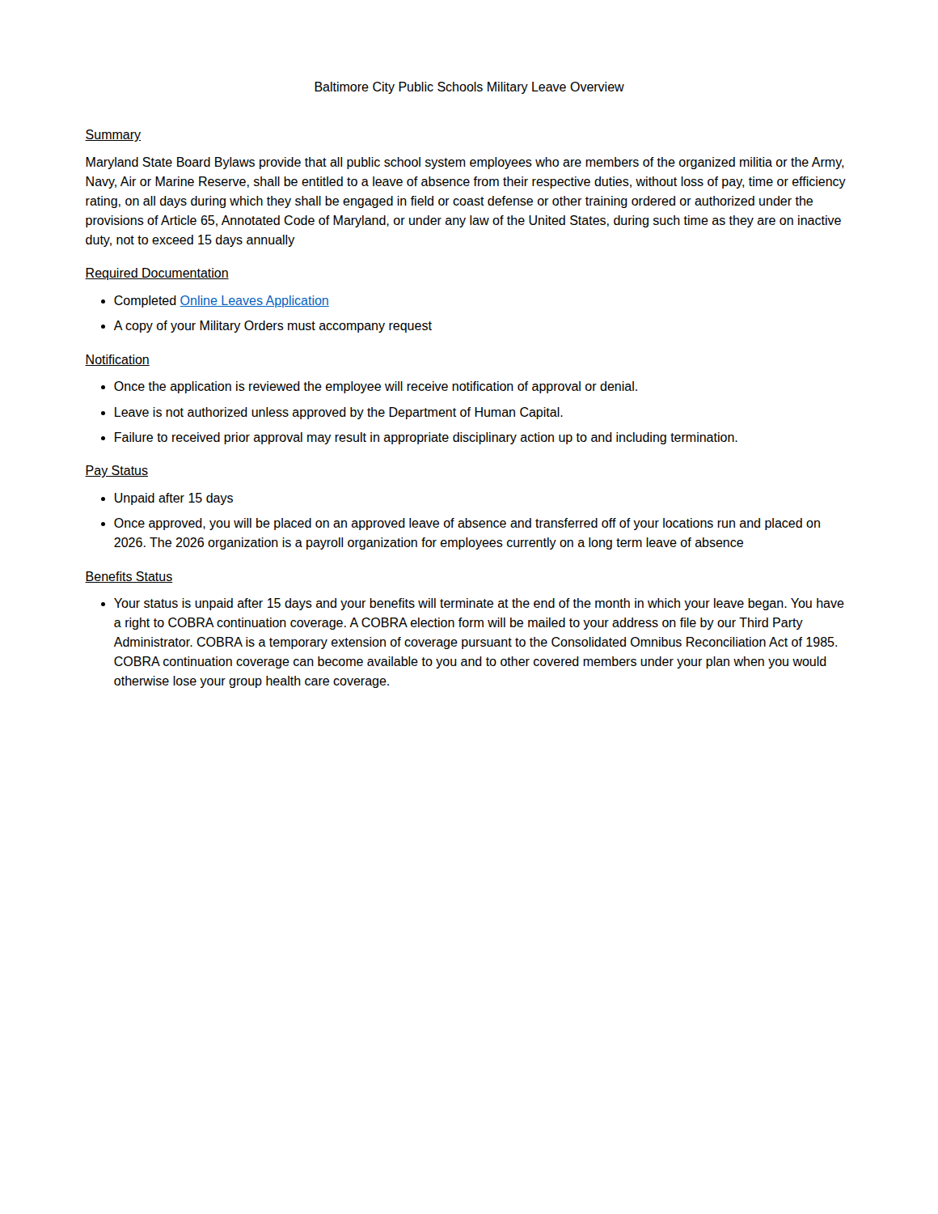Baltimore City Public Schools Military Leave Overview
Summary
Maryland State Board Bylaws provide that all public school system employees who are members of the organized militia or the Army, Navy, Air or Marine Reserve, shall be entitled to a leave of absence from their respective duties, without loss of pay, time or efficiency rating, on all days during which they shall be engaged in field or coast defense or other training ordered or authorized under the provisions of Article 65, Annotated Code of Maryland, or under any law of the United States, during such time as they are on inactive duty, not to exceed 15 days annually
Required Documentation
Completed Online Leaves Application
A copy of your Military Orders must accompany request
Notification
Once the application is reviewed the employee will receive notification of approval or denial.
Leave is not authorized unless approved by the Department of Human Capital.
Failure to received prior approval may result in appropriate disciplinary action up to and including termination.
Pay Status
Unpaid after 15 days
Once approved, you will be placed on an approved leave of absence and transferred off of your locations run and placed on 2026. The 2026 organization is a payroll organization for employees currently on a long term leave of absence
Benefits Status
Your status is unpaid after 15 days and your benefits will terminate at the end of the month in which your leave began. You have a right to COBRA continuation coverage. A COBRA election form will be mailed to your address on file by our Third Party Administrator. COBRA is a temporary extension of coverage pursuant to the Consolidated Omnibus Reconciliation Act of 1985. COBRA continuation coverage can become available to you and to other covered members under your plan when you would otherwise lose your group health care coverage.